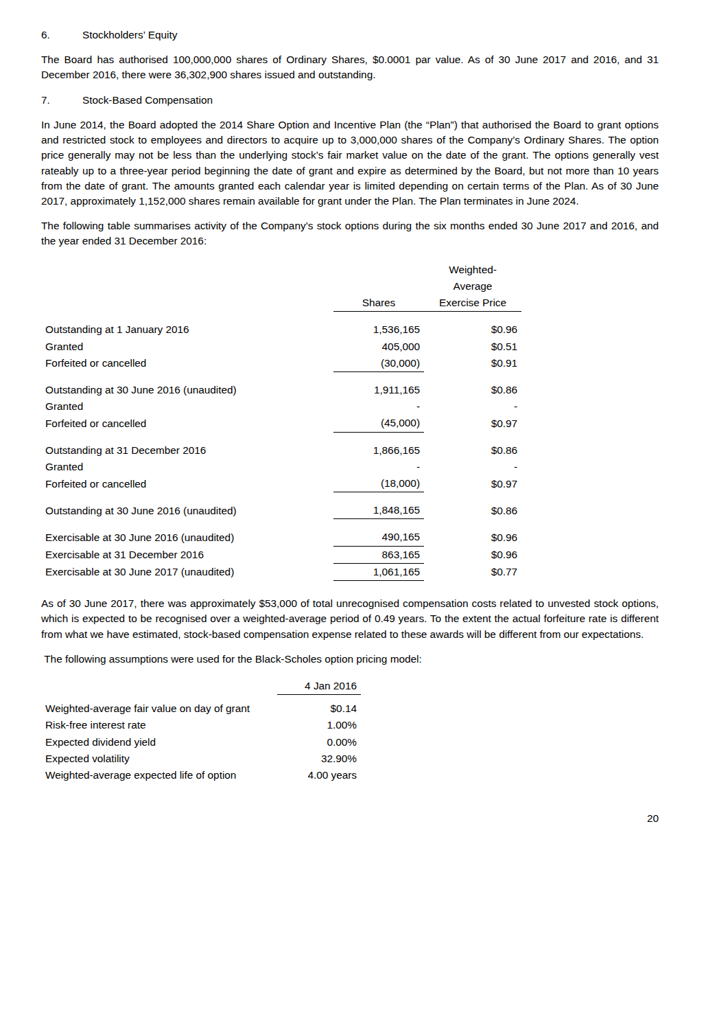6. Stockholders’ Equity
The Board has authorised 100,000,000 shares of Ordinary Shares, $0.0001 par value. As of 30 June 2017 and 2016, and 31 December 2016, there were 36,302,900 shares issued and outstanding.
7. Stock-Based Compensation
In June 2014, the Board adopted the 2014 Share Option and Incentive Plan (the “Plan”) that authorised the Board to grant options and restricted stock to employees and directors to acquire up to 3,000,000 shares of the Company’s Ordinary Shares. The option price generally may not be less than the underlying stock’s fair market value on the date of the grant. The options generally vest rateably up to a three-year period beginning the date of grant and expire as determined by the Board, but not more than 10 years from the date of grant. The amounts granted each calendar year is limited depending on certain terms of the Plan. As of 30 June 2017, approximately 1,152,000 shares remain available for grant under the Plan. The Plan terminates in June 2024.
The following table summarises activity of the Company’s stock options during the six months ended 30 June 2017 and 2016, and the year ended 31 December 2016:
| | | Weighted- |
| --- | --- | --- |
| | | Average |
| | Shares | Exercise Price |
| Outstanding at 1 January 2016 | 1,536,165 | $0.96 |
| Granted | 405,000 | $0.51 |
| Forfeited or cancelled | (30,000) | $0.91 |
| Outstanding at 30 June 2016 (unaudited) | 1,911,165 | $0.86 |
| Granted | - | - |
| Forfeited or cancelled | (45,000) | $0.97 |
| Outstanding at 31 December 2016 | 1,866,165 | $0.86 |
| Granted | - | - |
| Forfeited or cancelled | (18,000) | $0.97 |
| Outstanding at 30 June 2016 (unaudited) | 1,848,165 | $0.86 |
| Exercisable at 30 June 2016 (unaudited) | 490,165 | $0.96 |
| Exercisable at 31 December 2016 | 863,165 | $0.96 |
| Exercisable at 30 June 2017 (unaudited) | 1,061,165 | $0.77 |
As of 30 June 2017, there was approximately $53,000 of total unrecognised compensation costs related to unvested stock options, which is expected to be recognised over a weighted-average period of 0.49 years. To the extent the actual forfeiture rate is different from what we have estimated, stock-based compensation expense related to these awards will be different from our expectations.
The following assumptions were used for the Black-Scholes option pricing model:
| | 4 Jan 2016 |
| Weighted-average fair value on day of grant | $0.14 |
| Risk-free interest rate | 1.00% |
| Expected dividend yield | 0.00% |
| Expected volatility | 32.90% |
| Weighted-average expected life of option | 4.00 years |
20